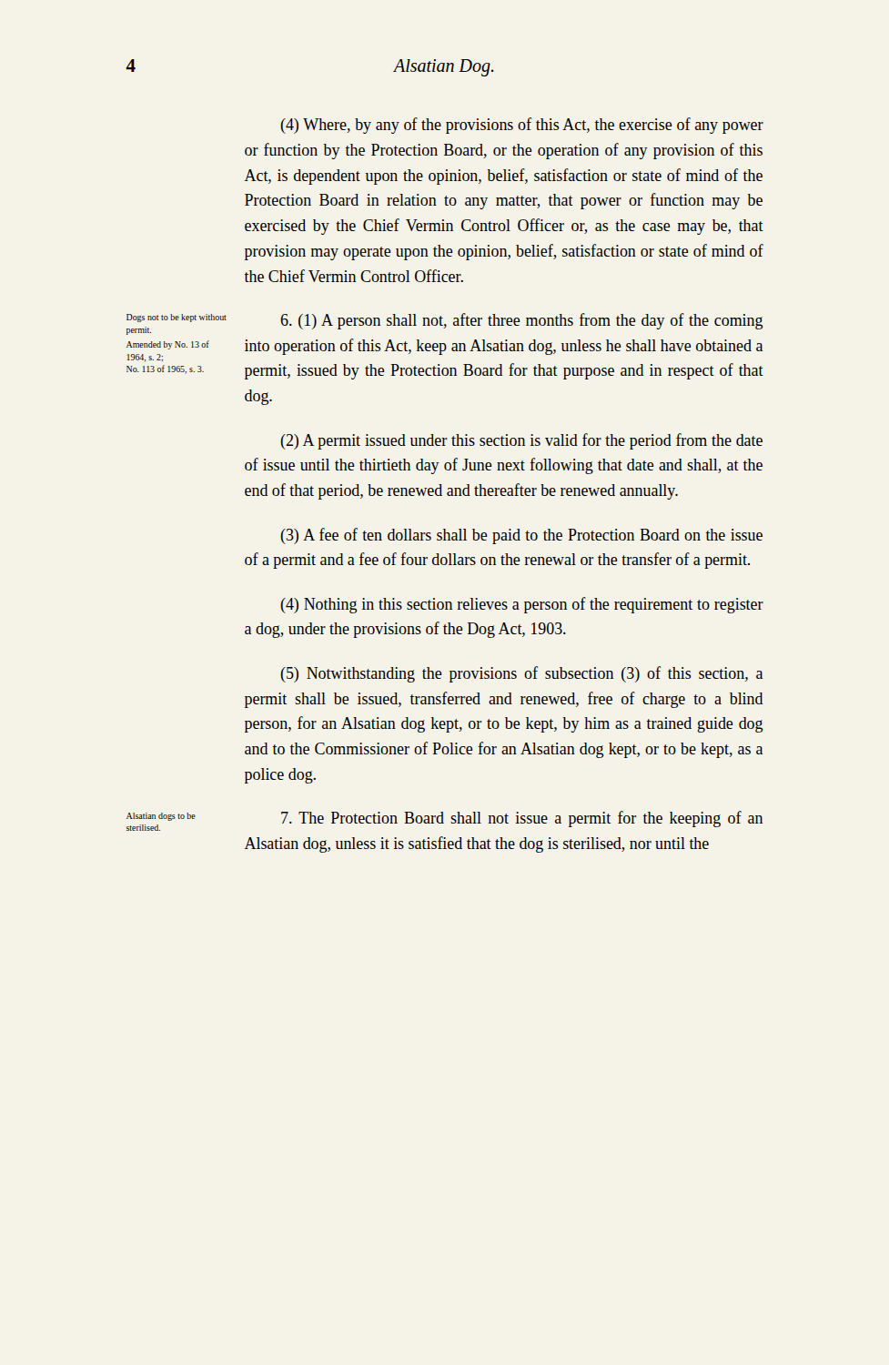4
Alsatian Dog.
(4) Where, by any of the provisions of this Act, the exercise of any power or function by the Protection Board, or the operation of any provision of this Act, is dependent upon the opinion, belief, satisfaction or state of mind of the Protection Board in relation to any matter, that power or function may be exercised by the Chief Vermin Control Officer or, as the case may be, that provision may operate upon the opinion, belief, satisfaction or state of mind of the Chief Vermin Control Officer.
Dogs not to be kept without permit.
Amended by No. 13 of 1964, s. 2;
No. 113 of 1965, s. 3.
6. (1) A person shall not, after three months from the day of the coming into operation of this Act, keep an Alsatian dog, unless he shall have obtained a permit, issued by the Protection Board for that purpose and in respect of that dog.
(2) A permit issued under this section is valid for the period from the date of issue until the thirtieth day of June next following that date and shall, at the end of that period, be renewed and thereafter be renewed annually.
(3) A fee of ten dollars shall be paid to the Protection Board on the issue of a permit and a fee of four dollars on the renewal or the transfer of a permit.
(4) Nothing in this section relieves a person of the requirement to register a dog, under the provisions of the Dog Act, 1903.
(5) Notwithstanding the provisions of subsection (3) of this section, a permit shall be issued, transferred and renewed, free of charge to a blind person, for an Alsatian dog kept, or to be kept, by him as a trained guide dog and to the Commissioner of Police for an Alsatian dog kept, or to be kept, as a police dog.
Alsatian dogs to be sterilised.
7. The Protection Board shall not issue a permit for the keeping of an Alsatian dog, unless it is satisfied that the dog is sterilised, nor until the